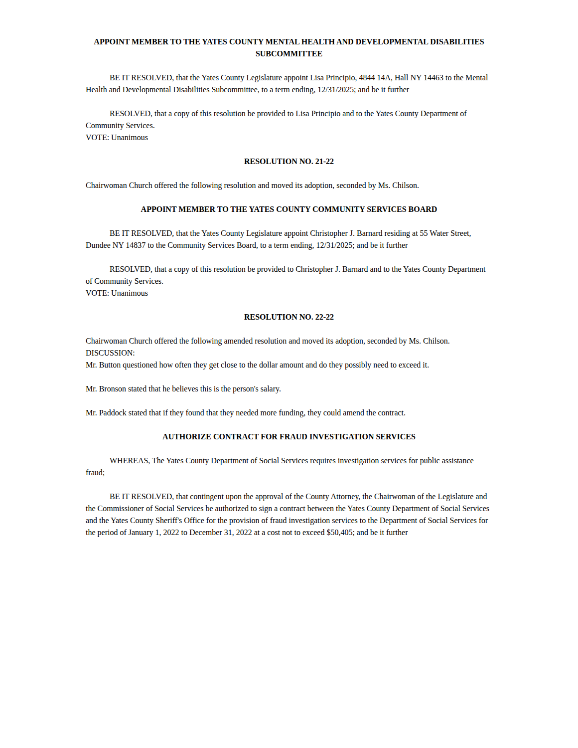Appoint Member to the Yates County Mental Health and Developmental Disabilities Subcommittee
BE IT RESOLVED, that the Yates County Legislature appoint Lisa Principio, 4844 14A, Hall NY 14463 to the Mental Health and Developmental Disabilities Subcommittee, to a term ending, 12/31/2025; and be it further
RESOLVED, that a copy of this resolution be provided to Lisa Principio and to the Yates County Department of Community Services.
VOTE: Unanimous
Resolution No. 21-22
Chairwoman Church offered the following resolution and moved its adoption, seconded by Ms. Chilson.
Appoint Member to the Yates County Community Services Board
BE IT RESOLVED, that the Yates County Legislature appoint Christopher J. Barnard residing at 55 Water Street, Dundee NY 14837 to the Community Services Board, to a term ending, 12/31/2025; and be it further
RESOLVED, that a copy of this resolution be provided to Christopher J. Barnard and to the Yates County Department of Community Services.
VOTE: Unanimous
Resolution No. 22-22
Chairwoman Church offered the following amended resolution and moved its adoption, seconded by Ms. Chilson.
DISCUSSION:
Mr. Button questioned how often they get close to the dollar amount and do they possibly need to exceed it.
Mr. Bronson stated that he believes this is the person's salary.
Mr. Paddock stated that if they found that they needed more funding, they could amend the contract.
Authorize Contract for Fraud Investigation Services
WHEREAS, The Yates County Department of Social Services requires investigation services for public assistance fraud;
BE IT RESOLVED, that contingent upon the approval of the County Attorney, the Chairwoman of the Legislature and the Commissioner of Social Services be authorized to sign a contract between the Yates County Department of Social Services and the Yates County Sheriff's Office for the provision of fraud investigation services to the Department of Social Services for the period of January 1, 2022 to December 31, 2022 at a cost not to exceed $50,405; and be it further